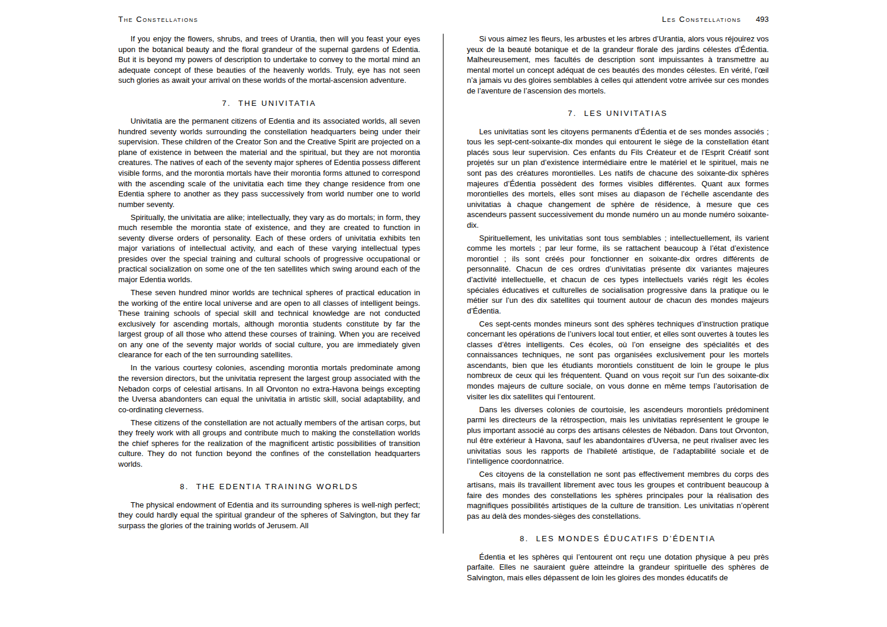The Constellations
Les Constellations 493
If you enjoy the flowers, shrubs, and trees of Urantia, then will you feast your eyes upon the botanical beauty and the floral grandeur of the supernal gardens of Edentia. But it is beyond my powers of description to undertake to convey to the mortal mind an adequate concept of these beauties of the heavenly worlds. Truly, eye has not seen such glories as await your arrival on these worlds of the mortal-ascension adventure.
7. The Univitatia
Univitatia are the permanent citizens of Edentia and its associated worlds, all seven hundred seventy worlds surrounding the constellation headquarters being under their supervision. These children of the Creator Son and the Creative Spirit are projected on a plane of existence in between the material and the spiritual, but they are not morontia creatures. The natives of each of the seventy major spheres of Edentia possess different visible forms, and the morontia mortals have their morontia forms attuned to correspond with the ascending scale of the univitatia each time they change residence from one Edentia sphere to another as they pass successively from world number one to world number seventy.
Spiritually, the univitatia are alike; intellectually, they vary as do mortals; in form, they much resemble the morontia state of existence, and they are created to function in seventy diverse orders of personality. Each of these orders of univitatia exhibits ten major variations of intellectual activity, and each of these varying intellectual types presides over the special training and cultural schools of progressive occupational or practical socialization on some one of the ten satellites which swing around each of the major Edentia worlds.
These seven hundred minor worlds are technical spheres of practical education in the working of the entire local universe and are open to all classes of intelligent beings. These training schools of special skill and technical knowledge are not conducted exclusively for ascending mortals, although morontia students constitute by far the largest group of all those who attend these courses of training. When you are received on any one of the seventy major worlds of social culture, you are immediately given clearance for each of the ten surrounding satellites.
In the various courtesy colonies, ascending morontia mortals predominate among the reversion directors, but the univitatia represent the largest group associated with the Nebadon corps of celestial artisans. In all Orvonton no extra-Havona beings excepting the Uversa abandonters can equal the univitatia in artistic skill, social adaptability, and co-ordinating cleverness.
These citizens of the constellation are not actually members of the artisan corps, but they freely work with all groups and contribute much to making the constellation worlds the chief spheres for the realization of the magnificent artistic possibilities of transition culture. They do not function beyond the confines of the constellation headquarters worlds.
8. The Edentia Training Worlds
The physical endowment of Edentia and its surrounding spheres is well-nigh perfect; they could hardly equal the spiritual grandeur of the spheres of Salvington, but they far surpass the glories of the training worlds of Jerusem. All
Si vous aimez les fleurs, les arbustes et les arbres d’Urantia, alors vous réjouirez vos yeux de la beauté botanique et de la grandeur florale des jardins célestes d’Édentia. Malheureusement, mes facultés de description sont impuissantes à transmettre au mental mortel un concept adéquat de ces beautés des mondes célestes. En vérité, l’œil n’a jamais vu des gloires semblables à celles qui attendent votre arrivée sur ces mondes de l’aventure de l’ascension des mortels.
7. Les Univitatias
Les univitatias sont les citoyens permanents d’Édentia et de ses mondes associés ; tous les sept-cent-soixante-dix mondes qui entourent le siège de la constellation étant placés sous leur supervision. Ces enfants du Fils Créateur et de l’Esprit Créatif sont projetés sur un plan d’existence intermédiaire entre le matériel et le spirituel, mais ne sont pas des créatures morontielles. Les natifs de chacune des soixante-dix sphères majeures d’Édentia possèdent des formes visibles différentes. Quant aux formes morontielles des mortels, elles sont mises au diapason de l’échelle ascendante des univitatias à chaque changement de sphère de résidence, à mesure que ces ascendeurs passent successivement du monde numéro un au monde numéro soixante-dix.
Spirituellement, les univitatias sont tous semblables ; intellectuellement, ils varient comme les mortels ; par leur forme, ils se rattachent beaucoup à l’état d’existence morontiel ; ils sont créés pour fonctionner en soixante-dix ordres différents de personnalité. Chacun de ces ordres d’univitatias présente dix variantes majeures d’activité intellectuelle, et chacun de ces types intellectuels variés régit les écoles spéciales éducatives et culturelles de socialisation progressive dans la pratique ou le métier sur l’un des dix satellites qui tournent autour de chacun des mondes majeurs d’Édentia.
Ces sept-cents mondes mineurs sont des sphères techniques d’instruction pratique concernant les opérations de l’univers local tout entier, et elles sont ouvertes à toutes les classes d’êtres intelligents. Ces écoles, où l’on enseigne des spécialités et des connaissances techniques, ne sont pas organisées exclusivement pour les mortels ascendants, bien que les étudiants morontiels constituent de loin le groupe le plus nombreux de ceux qui les fréquentent. Quand on vous reçoit sur l’un des soixante-dix mondes majeurs de culture sociale, on vous donne en même temps l’autorisation de visiter les dix satellites qui l’entourent.
Dans les diverses colonies de courtoisie, les ascendeurs morontiels prédominent parmi les directeurs de la rétrospection, mais les univitatias représentent le groupe le plus important associé au corps des artisans célestes de Nébadon. Dans tout Orvonton, nul être extérieur à Havona, sauf les abandontaires d’Uversa, ne peut rivaliser avec les univitatias sous les rapports de l’habileté artistique, de l’adaptabilité sociale et de l’intelligence coordonnatrice.
Ces citoyens de la constellation ne sont pas effectivement membres du corps des artisans, mais ils travaillent librement avec tous les groupes et contribuent beaucoup à faire des mondes des constellations les sphères principales pour la réalisation des magnifiques possibilités artistiques de la culture de transition. Les univitatias n’opèrent pas au delà des mondes-sièges des constellations.
8. Les Mondes Éducatifs d’Édentia
Édentia et les sphères qui l’entourent ont reçu une dotation physique à peu près parfaite. Elles ne sauraient guère atteindre la grandeur spirituelle des sphères de Salvington, mais elles dépassent de loin les gloires des mondes éducatifs de